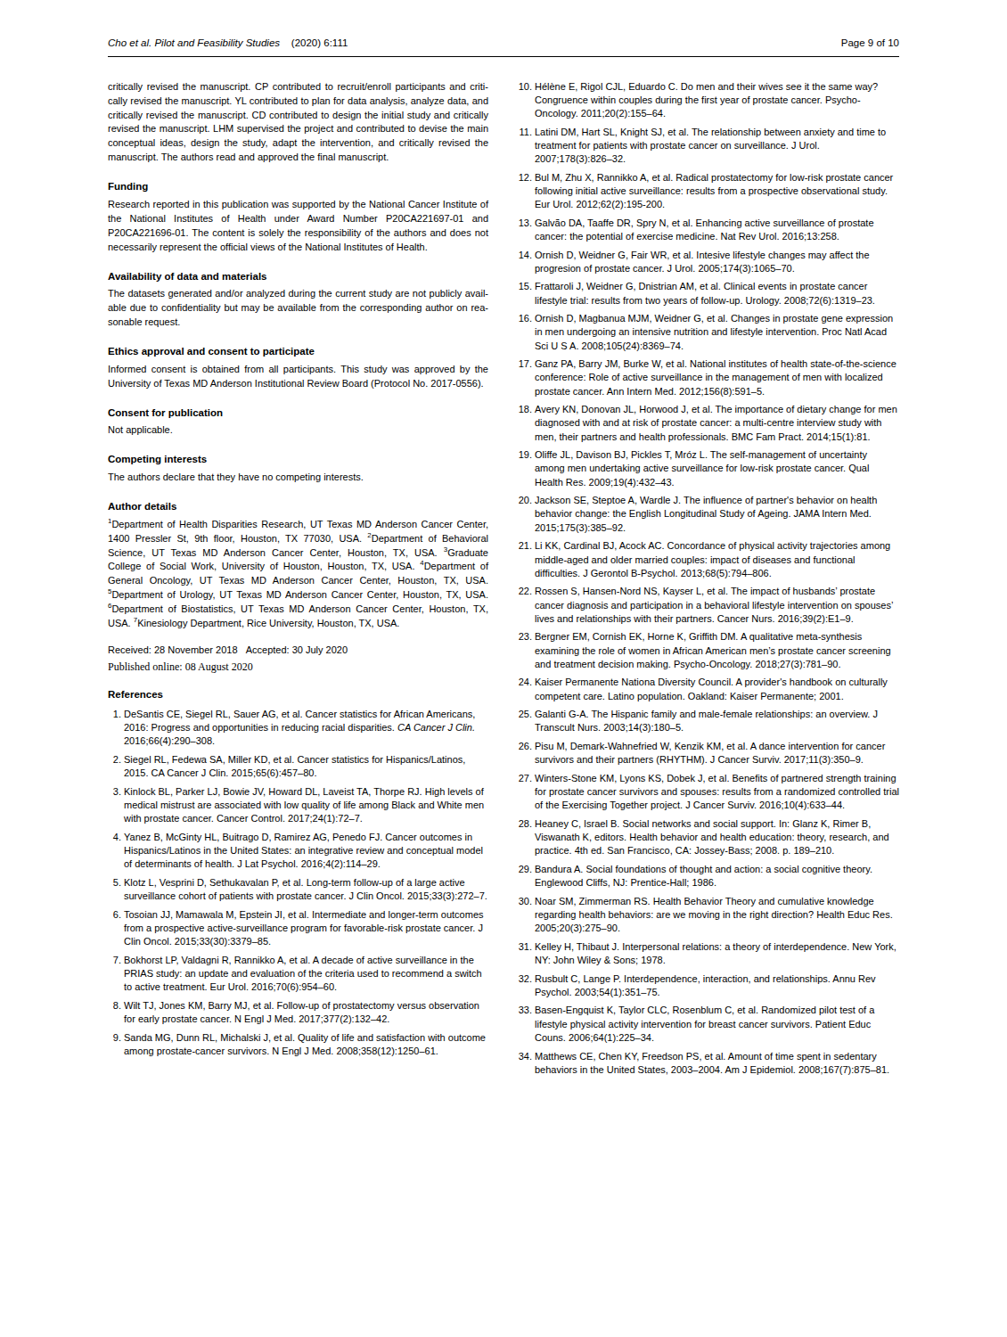Cho et al. Pilot and Feasibility Studies (2020) 6:111
Page 9 of 10
critically revised the manuscript. CP contributed to recruit/enroll participants and critically revised the manuscript. YL contributed to plan for data analysis, analyze data, and critically revised the manuscript. CD contributed to design the initial study and critically revised the manuscript. LHM supervised the project and contributed to devise the main conceptual ideas, design the study, adapt the intervention, and critically revised the manuscript. The authors read and approved the final manuscript.
Funding
Research reported in this publication was supported by the National Cancer Institute of the National Institutes of Health under Award Number P20CA221697-01 and P20CA221696-01. The content is solely the responsibility of the authors and does not necessarily represent the official views of the National Institutes of Health.
Availability of data and materials
The datasets generated and/or analyzed during the current study are not publicly available due to confidentiality but may be available from the corresponding author on reasonable request.
Ethics approval and consent to participate
Informed consent is obtained from all participants. This study was approved by the University of Texas MD Anderson Institutional Review Board (Protocol No. 2017-0556).
Consent for publication
Not applicable.
Competing interests
The authors declare that they have no competing interests.
Author details
1Department of Health Disparities Research, UT Texas MD Anderson Cancer Center, 1400 Pressler St, 9th floor, Houston, TX 77030, USA. 2Department of Behavioral Science, UT Texas MD Anderson Cancer Center, Houston, TX, USA. 3Graduate College of Social Work, University of Houston, Houston, TX, USA. 4Department of General Oncology, UT Texas MD Anderson Cancer Center, Houston, TX, USA. 5Department of Urology, UT Texas MD Anderson Cancer Center, Houston, TX, USA. 6Department of Biostatistics, UT Texas MD Anderson Cancer Center, Houston, TX, USA. 7Kinesiology Department, Rice University, Houston, TX, USA.
Received: 28 November 2018 Accepted: 30 July 2020
Published online: 08 August 2020
References
DeSantis CE, Siegel RL, Sauer AG, et al. Cancer statistics for African Americans, 2016: Progress and opportunities in reducing racial disparities. CA Cancer J Clin. 2016;66(4):290–308.
Siegel RL, Fedewa SA, Miller KD, et al. Cancer statistics for Hispanics/Latinos, 2015. CA Cancer J Clin. 2015;65(6):457–80.
Kinlock BL, Parker LJ, Bowie JV, Howard DL, Laveist TA, Thorpe RJ. High levels of medical mistrust are associated with low quality of life among Black and White men with prostate cancer. Cancer Control. 2017;24(1):72–7.
Yanez B, McGinty HL, Buitrago D, Ramirez AG, Penedo FJ. Cancer outcomes in Hispanics/Latinos in the United States: an integrative review and conceptual model of determinants of health. J Lat Psychol. 2016;4(2):114–29.
Klotz L, Vesprini D, Sethukavalan P, et al. Long-term follow-up of a large active surveillance cohort of patients with prostate cancer. J Clin Oncol. 2015;33(3):272–7.
Tosoian JJ, Mamawala M, Epstein JI, et al. Intermediate and longer-term outcomes from a prospective active-surveillance program for favorable-risk prostate cancer. J Clin Oncol. 2015;33(30):3379–85.
Bokhorst LP, Valdagni R, Rannikko A, et al. A decade of active surveillance in the PRIAS study: an update and evaluation of the criteria used to recommend a switch to active treatment. Eur Urol. 2016;70(6):954–60.
Wilt TJ, Jones KM, Barry MJ, et al. Follow-up of prostatectomy versus observation for early prostate cancer. N Engl J Med. 2017;377(2):132–42.
Sanda MG, Dunn RL, Michalski J, et al. Quality of life and satisfaction with outcome among prostate-cancer survivors. N Engl J Med. 2008;358(12):1250–61.
Hélène E, Rigol CJL, Eduardo C. Do men and their wives see it the same way? Congruence within couples during the first year of prostate cancer. Psycho-Oncology. 2011;20(2):155–64.
Latini DM, Hart SL, Knight SJ, et al. The relationship between anxiety and time to treatment for patients with prostate cancer on surveillance. J Urol. 2007;178(3):826–32.
Bul M, Zhu X, Rannikko A, et al. Radical prostatectomy for low-risk prostate cancer following initial active surveillance: results from a prospective observational study. Eur Urol. 2012;62(2):195-200.
Galvão DA, Taaffe DR, Spry N, et al. Enhancing active surveillance of prostate cancer: the potential of exercise medicine. Nat Rev Urol. 2016;13:258.
Ornish D, Weidner G, Fair WR, et al. Intesive lifestyle changes may affect the progresion of prostate cancer. J Urol. 2005;174(3):1065–70.
Frattaroli J, Weidner G, Dnistrian AM, et al. Clinical events in prostate cancer lifestyle trial: results from two years of follow-up. Urology. 2008;72(6):1319–23.
Ornish D, Magbanua MJM, Weidner G, et al. Changes in prostate gene expression in men undergoing an intensive nutrition and lifestyle intervention. Proc Natl Acad Sci U S A. 2008;105(24):8369–74.
Ganz PA, Barry JM, Burke W, et al. National institutes of health state-of-the-science conference: Role of active surveillance in the management of men with localized prostate cancer. Ann Intern Med. 2012;156(8):591–5.
Avery KN, Donovan JL, Horwood J, et al. The importance of dietary change for men diagnosed with and at risk of prostate cancer: a multi-centre interview study with men, their partners and health professionals. BMC Fam Pract. 2014;15(1):81.
Oliffe JL, Davison BJ, Pickles T, Mróz L. The self-management of uncertainty among men undertaking active surveillance for low-risk prostate cancer. Qual Health Res. 2009;19(4):432–43.
Jackson SE, Steptoe A, Wardle J. The influence of partner's behavior on health behavior change: the English Longitudinal Study of Ageing. JAMA Intern Med. 2015;175(3):385–92.
Li KK, Cardinal BJ, Acock AC. Concordance of physical activity trajectories among middle-aged and older married couples: impact of diseases and functional difficulties. J Gerontol B-Psychol. 2013;68(5):794–806.
Rossen S, Hansen-Nord NS, Kayser L, et al. The impact of husbands’ prostate cancer diagnosis and participation in a behavioral lifestyle intervention on spouses’ lives and relationships with their partners. Cancer Nurs. 2016;39(2):E1–9.
Bergner EM, Cornish EK, Horne K, Griffith DM. A qualitative meta-synthesis examining the role of women in African American men’s prostate cancer screening and treatment decision making. Psycho-Oncology. 2018;27(3):781–90.
Kaiser Permanente Nationa Diversity Council. A provider's handbook on culturally competent care. Latino population. Oakland: Kaiser Permanente; 2001.
Galanti G-A. The Hispanic family and male-female relationships: an overview. J Transcult Nurs. 2003;14(3):180–5.
Pisu M, Demark-Wahnefried W, Kenzik KM, et al. A dance intervention for cancer survivors and their partners (RHYTHM). J Cancer Surviv. 2017;11(3):350–9.
Winters-Stone KM, Lyons KS, Dobek J, et al. Benefits of partnered strength training for prostate cancer survivors and spouses: results from a randomized controlled trial of the Exercising Together project. J Cancer Surviv. 2016;10(4):633–44.
Heaney C, Israel B. Social networks and social support. In: Glanz K, Rimer B, Viswanath K, editors. Health behavior and health education: theory, research, and practice. 4th ed. San Francisco, CA: Jossey-Bass; 2008. p. 189–210.
Bandura A. Social foundations of thought and action: a social cognitive theory. Englewood Cliffs, NJ: Prentice-Hall; 1986.
Noar SM, Zimmerman RS. Health Behavior Theory and cumulative knowledge regarding health behaviors: are we moving in the right direction? Health Educ Res. 2005;20(3):275–90.
Kelley H, Thibaut J. Interpersonal relations: a theory of interdependence. New York, NY: John Wiley & Sons; 1978.
Rusbult C, Lange P. Interdependence, interaction, and relationships. Annu Rev Psychol. 2003;54(1):351–75.
Basen-Engquist K, Taylor CLC, Rosenblum C, et al. Randomized pilot test of a lifestyle physical activity intervention for breast cancer survivors. Patient Educ Couns. 2006;64(1):225–34.
Matthews CE, Chen KY, Freedson PS, et al. Amount of time spent in sedentary behaviors in the United States, 2003–2004. Am J Epidemiol. 2008;167(7):875–81.